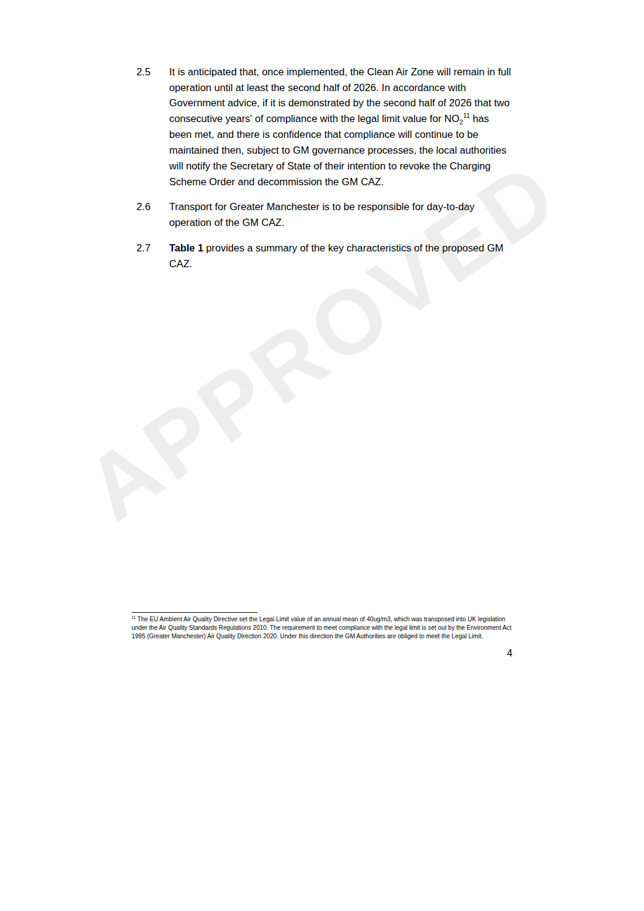APPROVED
2.5
It is anticipated that, once implemented, the Clean Air Zone will remain in full operation until at least the second half of 2026. In accordance with Government advice, if it is demonstrated by the second half of 2026 that two consecutive years' of compliance with the legal limit value for NO211 has been met, and there is confidence that compliance will continue to be maintained then, subject to GM governance processes, the local authorities will notify the Secretary of State of their intention to revoke the Charging Scheme Order and decommission the GM CAZ.
2.6
Transport for Greater Manchester is to be responsible for day-to-day operation of the GM CAZ.
2.7
Table 1 provides a summary of the key characteristics of the proposed GM CAZ.
11 The EU Ambient Air Quality Directive set the Legal Limit value of an annual mean of 40ug/m3, which was transposed into UK legislation under the Air Quality Standards Regulations 2010. The requirement to meet compliance with the legal limit is set out by the Environment Act 1995 (Greater Manchester) Air Quality Direction 2020. Under this direction the GM Authorities are obliged to meet the Legal Limit.
4